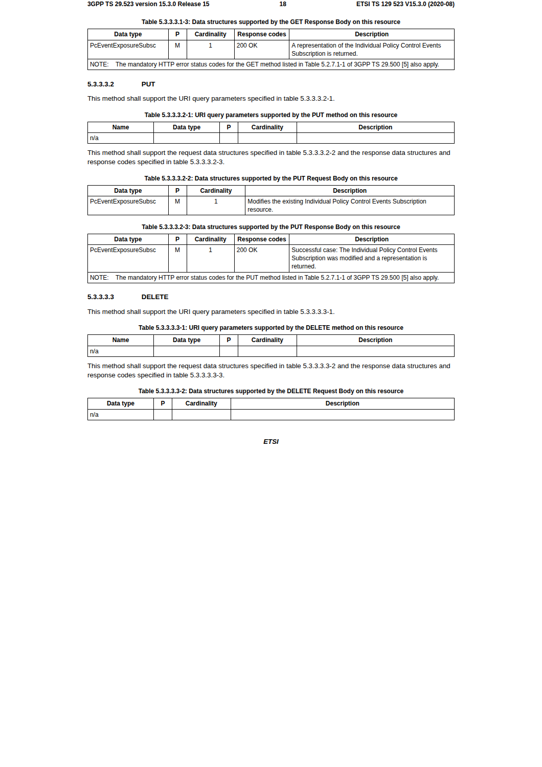3GPP TS 29.523 version 15.3.0 Release 15
18
ETSI TS 129 523 V15.3.0 (2020-08)
Table 5.3.3.3.1-3: Data structures supported by the GET Response Body on this resource
| Data type | P | Cardinality | Response codes | Description |
| --- | --- | --- | --- | --- |
| PcEventExposureSubsc | M | 1 | 200 OK | A representation of the Individual Policy Control Events Subscription is returned. |
| NOTE: The mandatory HTTP error status codes for the GET method listed in Table 5.2.7.1-1 of 3GPP TS 29.500 [5] also apply. |
5.3.3.3.2 PUT
This method shall support the URI query parameters specified in table 5.3.3.3.2-1.
Table 5.3.3.3.2-1: URI query parameters supported by the PUT method on this resource
| Name | Data type | P | Cardinality | Description |
| --- | --- | --- | --- | --- |
| n/a | | | | |
This method shall support the request data structures specified in table 5.3.3.3.2-2 and the response data structures and response codes specified in table 5.3.3.3.2-3.
Table 5.3.3.3.2-2: Data structures supported by the PUT Request Body on this resource
| Data type | P | Cardinality | Description |
| --- | --- | --- | --- |
| PcEventExposureSubsc | M | 1 | Modifies the existing Individual Policy Control Events Subscription resource. |
Table 5.3.3.3.2-3: Data structures supported by the PUT Response Body on this resource
| Data type | P | Cardinality | Response codes | Description |
| --- | --- | --- | --- | --- |
| PcEventExposureSubsc | M | 1 | 200 OK | Successful case: The Individual Policy Control Events Subscription was modified and a representation is returned. |
| NOTE: The mandatory HTTP error status codes for the PUT method listed in Table 5.2.7.1-1 of 3GPP TS 29.500 [5] also apply. |
5.3.3.3.3 DELETE
This method shall support the URI query parameters specified in table 5.3.3.3.3-1.
Table 5.3.3.3.3-1: URI query parameters supported by the DELETE method on this resource
| Name | Data type | P | Cardinality | Description |
| --- | --- | --- | --- | --- |
| n/a | | | | |
This method shall support the request data structures specified in table 5.3.3.3.3-2 and the response data structures and response codes specified in table 5.3.3.3.3-3.
Table 5.3.3.3.3-2: Data structures supported by the DELETE Request Body on this resource
| Data type | P | Cardinality | Description |
| --- | --- | --- | --- |
| n/a | | | |
ETSI